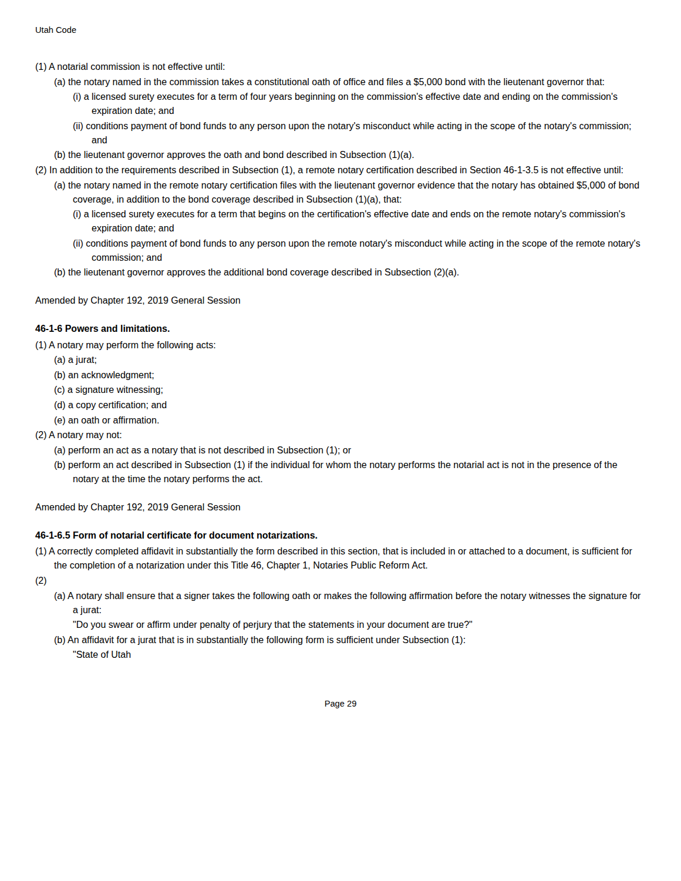Utah Code
(1) A notarial commission is not effective until:
(a) the notary named in the commission takes a constitutional oath of office and files a $5,000 bond with the lieutenant governor that:
(i) a licensed surety executes for a term of four years beginning on the commission's effective date and ending on the commission's expiration date; and
(ii) conditions payment of bond funds to any person upon the notary's misconduct while acting in the scope of the notary's commission; and
(b) the lieutenant governor approves the oath and bond described in Subsection (1)(a).
(2) In addition to the requirements described in Subsection (1), a remote notary certification described in Section 46-1-3.5 is not effective until:
(a) the notary named in the remote notary certification files with the lieutenant governor evidence that the notary has obtained $5,000 of bond coverage, in addition to the bond coverage described in Subsection (1)(a), that:
(i) a licensed surety executes for a term that begins on the certification's effective date and ends on the remote notary's commission's expiration date; and
(ii) conditions payment of bond funds to any person upon the remote notary's misconduct while acting in the scope of the remote notary's commission; and
(b) the lieutenant governor approves the additional bond coverage described in Subsection (2)(a).
Amended by Chapter 192, 2019 General Session
46-1-6 Powers and limitations.
(1) A notary may perform the following acts:
(a) a jurat;
(b) an acknowledgment;
(c) a signature witnessing;
(d) a copy certification; and
(e) an oath or affirmation.
(2) A notary may not:
(a) perform an act as a notary that is not described in Subsection (1); or
(b) perform an act described in Subsection (1) if the individual for whom the notary performs the notarial act is not in the presence of the notary at the time the notary performs the act.
Amended by Chapter 192, 2019 General Session
46-1-6.5 Form of notarial certificate for document notarizations.
(1) A correctly completed affidavit in substantially the form described in this section, that is included in or attached to a document, is sufficient for the completion of a notarization under this Title 46, Chapter 1, Notaries Public Reform Act.
(2)
(a) A notary shall ensure that a signer takes the following oath or makes the following affirmation before the notary witnesses the signature for a jurat:
"Do you swear or affirm under penalty of perjury that the statements in your document are true?"
(b) An affidavit for a jurat that is in substantially the following form is sufficient under Subsection (1):
"State of Utah
Page 29